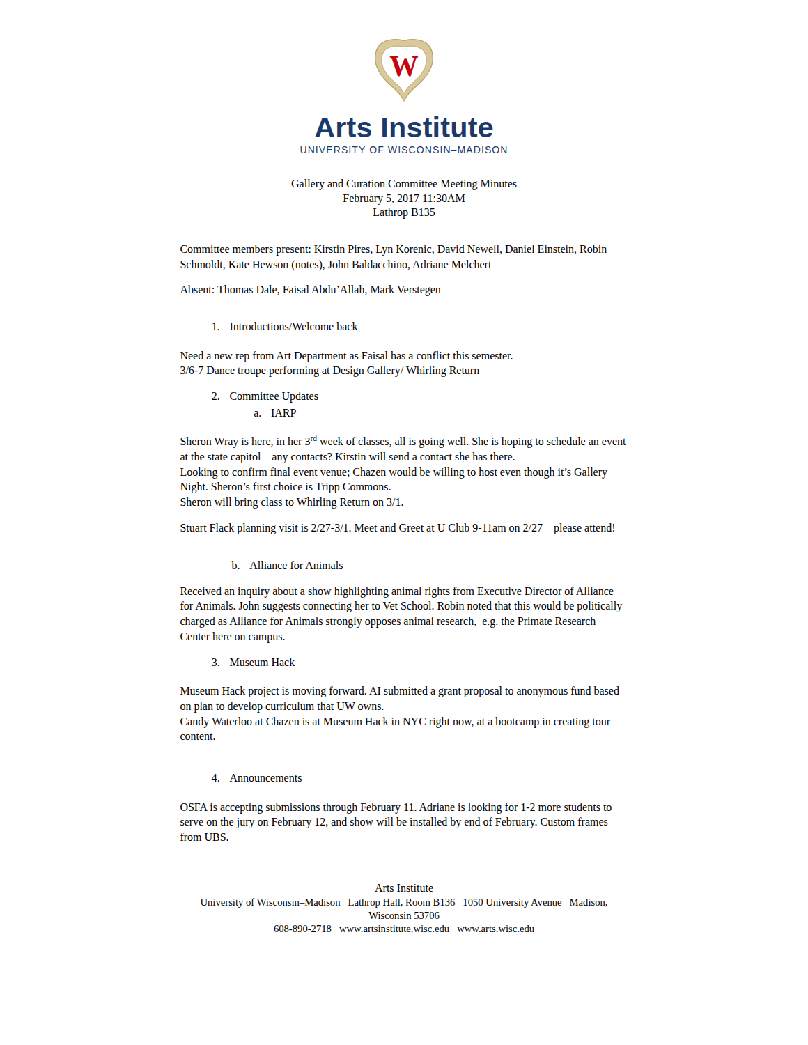W
Arts Institute
UNIVERSITY OF WISCONSIN–MADISON
Gallery and Curation Committee Meeting Minutes
February 5, 2017 11:30AM
Lathrop B135
Committee members present: Kirstin Pires, Lyn Korenic, David Newell, Daniel Einstein, Robin Schmoldt, Kate Hewson (notes), John Baldacchino, Adriane Melchert
Absent: Thomas Dale, Faisal Abdu’Allah, Mark Verstegen
Introductions/Welcome back
Need a new rep from Art Department as Faisal has a conflict this semester.
3/6-7 Dance troupe performing at Design Gallery/ Whirling Return
Committee Updates
IARP
Sheron Wray is here, in her 3rd week of classes, all is going well. She is hoping to schedule an event at the state capitol – any contacts? Kirstin will send a contact she has there.
Looking to confirm final event venue; Chazen would be willing to host even though it’s Gallery Night. Sheron’s first choice is Tripp Commons.
Sheron will bring class to Whirling Return on 3/1.
Stuart Flack planning visit is 2/27-3/1. Meet and Greet at U Club 9-11am on 2/27 – please attend!
Alliance for Animals
Received an inquiry about a show highlighting animal rights from Executive Director of Alliance for Animals. John suggests connecting her to Vet School. Robin noted that this would be politically charged as Alliance for Animals strongly opposes animal research, e.g. the Primate Research Center here on campus.
Museum Hack
Museum Hack project is moving forward. AI submitted a grant proposal to anonymous fund based on plan to develop curriculum that UW owns.
Candy Waterloo at Chazen is at Museum Hack in NYC right now, at a bootcamp in creating tour content.
Announcements
OSFA is accepting submissions through February 11. Adriane is looking for 1-2 more students to serve on the jury on February 12, and show will be installed by end of February. Custom frames from UBS.
Arts Institute
University of Wisconsin–Madison Lathrop Hall, Room B136 1050 University Avenue Madison, Wisconsin 53706
608-890-2718 www.artsinstitute.wisc.edu www.arts.wisc.edu